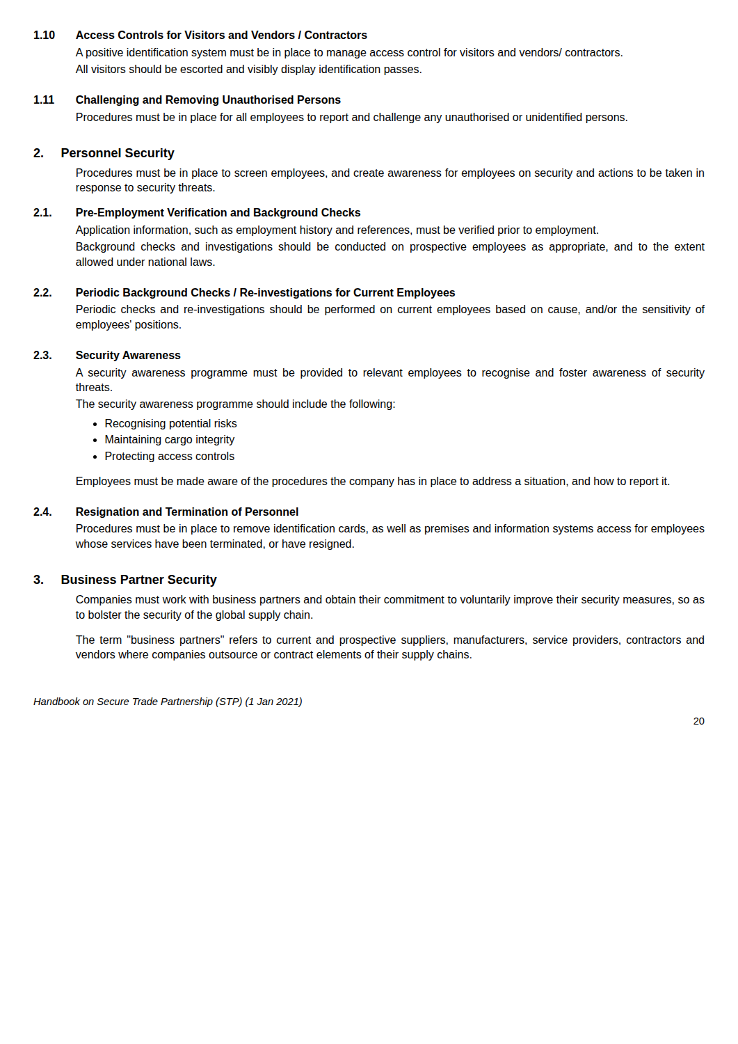1.10 Access Controls for Visitors and Vendors / Contractors
A positive identification system must be in place to manage access control for visitors and vendors/ contractors.
All visitors should be escorted and visibly display identification passes.
1.11 Challenging and Removing Unauthorised Persons
Procedures must be in place for all employees to report and challenge any unauthorised or unidentified persons.
2. Personnel Security
Procedures must be in place to screen employees, and create awareness for employees on security and actions to be taken in response to security threats.
2.1. Pre-Employment Verification and Background Checks
Application information, such as employment history and references, must be verified prior to employment.
Background checks and investigations should be conducted on prospective employees as appropriate, and to the extent allowed under national laws.
2.2. Periodic Background Checks / Re-investigations for Current Employees
Periodic checks and re-investigations should be performed on current employees based on cause, and/or the sensitivity of employees' positions.
2.3. Security Awareness
A security awareness programme must be provided to relevant employees to recognise and foster awareness of security threats.
The security awareness programme should include the following:
Recognising potential risks
Maintaining cargo integrity
Protecting access controls
Employees must be made aware of the procedures the company has in place to address a situation, and how to report it.
2.4. Resignation and Termination of Personnel
Procedures must be in place to remove identification cards, as well as premises and information systems access for employees whose services have been terminated, or have resigned.
3. Business Partner Security
Companies must work with business partners and obtain their commitment to voluntarily improve their security measures, so as to bolster the security of the global supply chain.
The term "business partners" refers to current and prospective suppliers, manufacturers, service providers, contractors and vendors where companies outsource or contract elements of their supply chains.
Handbook on Secure Trade Partnership (STP) (1 Jan 2021)
20